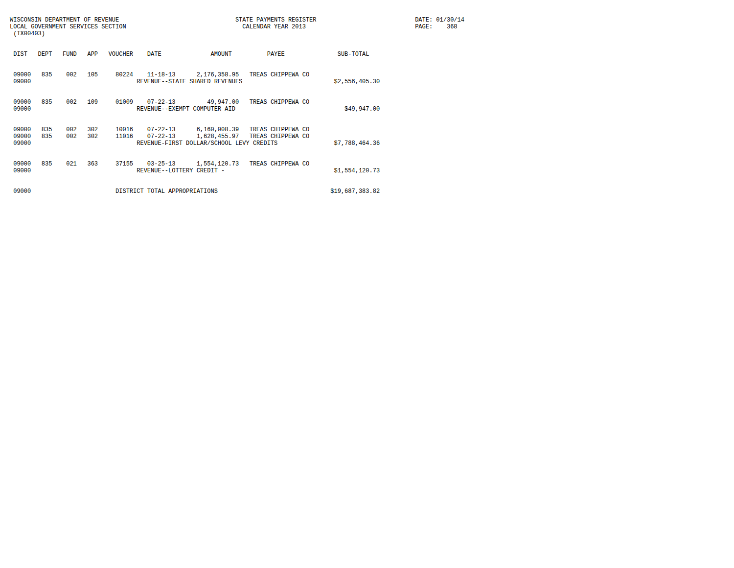WISCONSIN DEPARTMENT OF REVENUE STATE PAYMENTS REGISTER DATE: 01/30/14 LOCAL GOVERNMENT SERVICES SECTION CALENDAR YEAR 2013 PAGE: 368 (TX00403) DIST DEPT FUND APP VOUCHER DATE AMOUNT PAYEE SUB-TOTAL 09000 835 002 105 80224 11-18-13 2,176,358.95 TREAS CHIPPEWA CO 09000 REVENUE--STATE SHARED REVENUES $2,556,405.30 09000 835 002 109 01009 07-22-13 49,947.00 TREAS CHIPPEWA CO 09000 REVENUE--EXEMPT COMPUTER AID $49,947.00 09000 835 002 302 10016 07-22-13 6,160,008.39 TREAS CHIPPEWA CO 09000 835 002 302 11016 07-22-13 1,628,455.97 TREAS CHIPPEWA CO 09000 REVENUE-FIRST DOLLAR/SCHOOL LEVY CREDITS $7,788,464.36 09000 835 021 363 37155 03-25-13 1,554,120.73 TREAS CHIPPEWA CO 09000 REVENUE--LOTTERY CREDIT - $1,554,120.73 09000 DISTRICT TOTAL APPROPRIATIONS $19,687,383.82